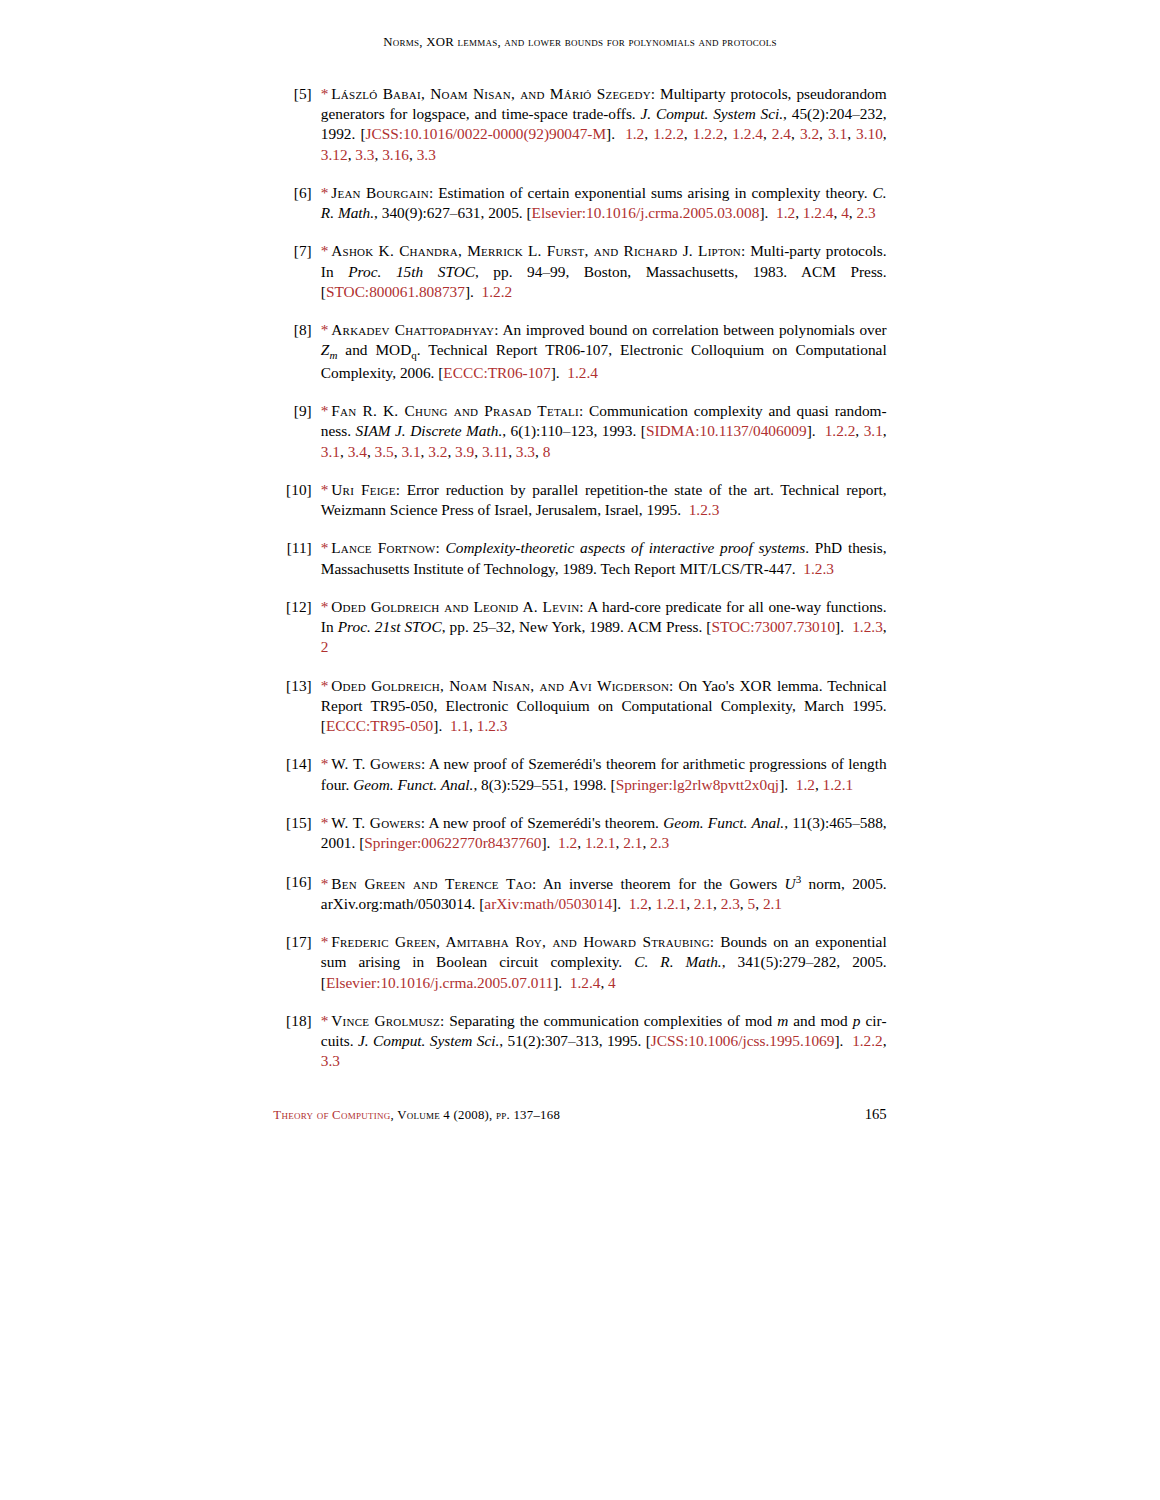Norms, XOR lemmas, and lower bounds for polynomials and protocols
[5] *László Babai, Noam Nisan, and Márió Szegedy: Multiparty protocols, pseudorandom generators for logspace, and time-space trade-offs. J. Comput. System Sci., 45(2):204–232, 1992. [JCSS:10.1016/0022-0000(92)90047-M]. 1.2, 1.2.2, 1.2.2, 1.2.4, 2.4, 3.2, 3.1, 3.10, 3.12, 3.3, 3.16, 3.3
[6] *Jean Bourgain: Estimation of certain exponential sums arising in complexity theory. C. R. Math., 340(9):627–631, 2005. [Elsevier:10.1016/j.crma.2005.03.008]. 1.2, 1.2.4, 4, 2.3
[7] *Ashok K. Chandra, Merrick L. Furst, and Richard J. Lipton: Multi-party protocols. In Proc. 15th STOC, pp. 94–99, Boston, Massachusetts, 1983. ACM Press. [STOC:800061.808737]. 1.2.2
[8] *Arkadev Chattopadhyay: An improved bound on correlation between polynomials over Zm and MODq. Technical Report TR06-107, Electronic Colloquium on Computational Complexity, 2006. [ECCC:TR06-107]. 1.2.4
[9] *Fan R. K. Chung and Prasad Tetali: Communication complexity and quasi randomness. SIAM J. Discrete Math., 6(1):110–123, 1993. [SIDMA:10.1137/0406009]. 1.2.2, 3.1, 3.1, 3.4, 3.5, 3.1, 3.2, 3.9, 3.11, 3.3, 8
[10] *Uri Feige: Error reduction by parallel repetition-the state of the art. Technical report, Weizmann Science Press of Israel, Jerusalem, Israel, 1995. 1.2.3
[11] *Lance Fortnow: Complexity-theoretic aspects of interactive proof systems. PhD thesis, Massachusetts Institute of Technology, 1989. Tech Report MIT/LCS/TR-447. 1.2.3
[12] *Oded Goldreich and Leonid A. Levin: A hard-core predicate for all one-way functions. In Proc. 21st STOC, pp. 25–32, New York, 1989. ACM Press. [STOC:73007.73010]. 1.2.3, 2
[13] *Oded Goldreich, Noam Nisan, and Avi Wigderson: On Yao's XOR lemma. Technical Report TR95-050, Electronic Colloquium on Computational Complexity, March 1995. [ECCC:TR95-050]. 1.1, 1.2.3
[14] *W. T. Gowers: A new proof of Szemerédi's theorem for arithmetic progressions of length four. Geom. Funct. Anal., 8(3):529–551, 1998. [Springer:lg2rlw8pvtt2x0qj]. 1.2, 1.2.1
[15] *W. T. Gowers: A new proof of Szemerédi's theorem. Geom. Funct. Anal., 11(3):465–588, 2001. [Springer:00622770r8437760]. 1.2, 1.2.1, 2.1, 2.3
[16] *Ben Green and Terence Tao: An inverse theorem for the Gowers U3 norm, 2005. arXiv.org:math/0503014. [arXiv:math/0503014]. 1.2, 1.2.1, 2.1, 2.3, 5, 2.1
[17] *Frederic Green, Amitabha Roy, and Howard Straubing: Bounds on an exponential sum arising in Boolean circuit complexity. C. R. Math., 341(5):279–282, 2005. [Elsevier:10.1016/j.crma.2005.07.011]. 1.2.4, 4
[18] *Vince Grolmusz: Separating the communication complexities of mod m and mod p circuits. J. Comput. System Sci., 51(2):307–313, 1995. [JCSS:10.1006/jcss.1995.1069]. 1.2.2, 3.3
Theory of Computing, Volume 4 (2008), pp. 137–168 165